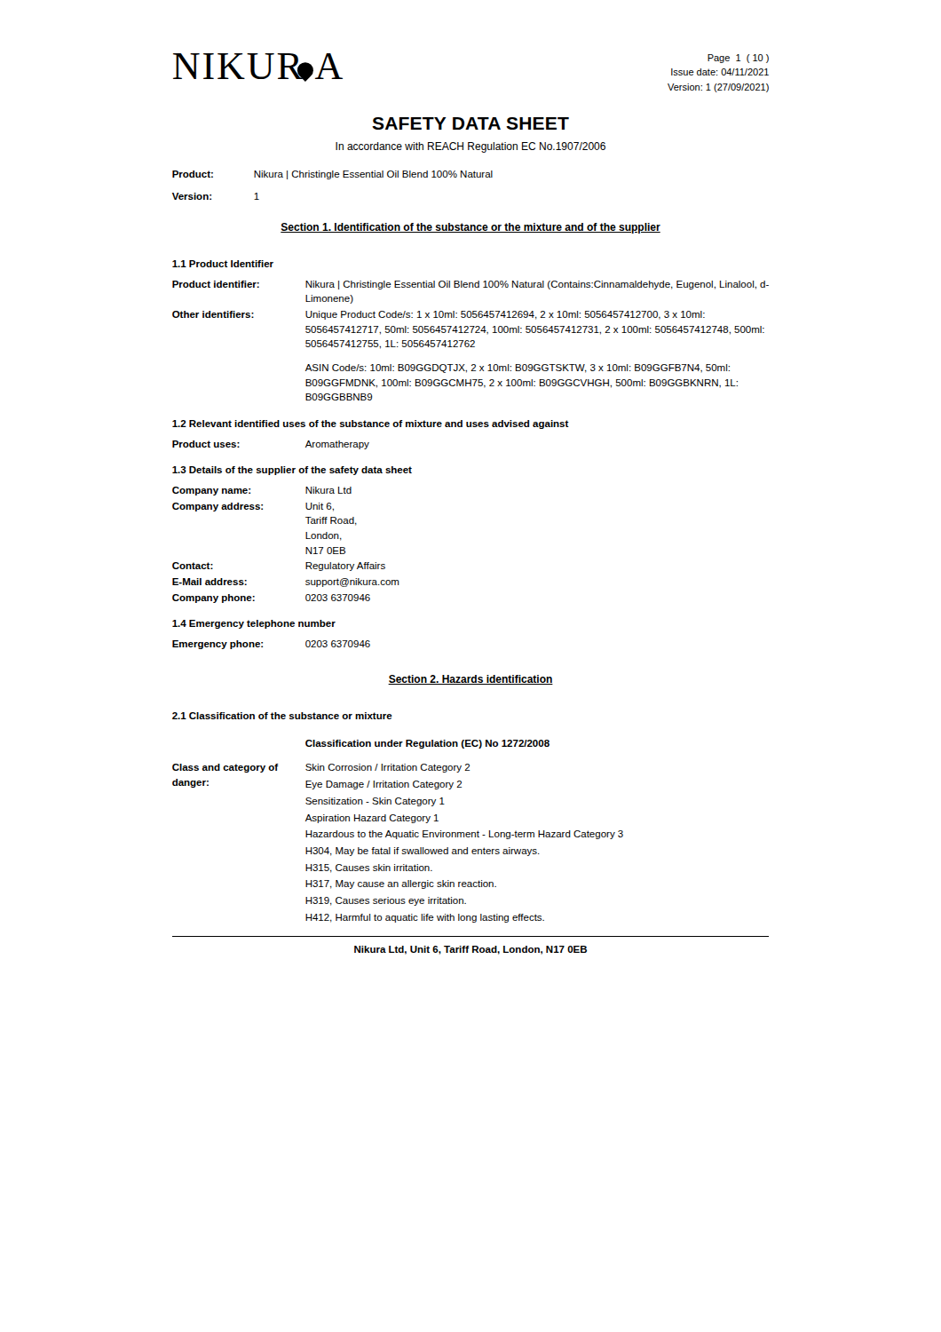NIKUR A
Page 1 ( 10 )
Issue date: 04/11/2021
Version: 1 (27/09/2021)
SAFETY DATA SHEET
In accordance with REACH Regulation EC No.1907/2006
Product:
Nikura | Christingle Essential Oil Blend 100% Natural
Version:
1
Section 1. Identification of the substance or the mixture and of the supplier
1.1 Product Identifier
Product identifier:
Nikura | Christingle Essential Oil Blend 100% Natural (Contains:Cinnamaldehyde, Eugenol, Linalool, d-Limonene)
Other identifiers:
Unique Product Code/s: 1 x 10ml: 5056457412694, 2 x 10ml: 5056457412700, 3 x 10ml: 5056457412717, 50ml: 5056457412724, 100ml: 5056457412731, 2 x 100ml: 5056457412748, 500ml: 5056457412755, 1L: 5056457412762
ASIN Code/s: 10ml: B09GGDQTJX, 2 x 10ml: B09GGTSKTW, 3 x 10ml: B09GGFB7N4, 50ml: B09GGFMDNK, 100ml: B09GGCMH75, 2 x 100ml: B09GGCVHGH, 500ml: B09GGBKNRN, 1L: B09GGBBNB9
1.2 Relevant identified uses of the substance of mixture and uses advised against
Product uses:
Aromatherapy
1.3 Details of the supplier of the safety data sheet
Company name:
Nikura Ltd
Company address:
Unit 6,
Tariff Road,
London,
N17 0EB
Contact:
Regulatory Affairs
E-Mail address:
support@nikura.com
Company phone:
0203 6370946
1.4 Emergency telephone number
Emergency phone:
0203 6370946
Section 2. Hazards identification
2.1 Classification of the substance or mixture
Classification under Regulation (EC) No 1272/2008
Class and category of danger:
Skin Corrosion / Irritation Category 2
Eye Damage / Irritation Category 2
Sensitization - Skin Category 1
Aspiration Hazard Category 1
Hazardous to the Aquatic Environment - Long-term Hazard Category 3
H304, May be fatal if swallowed and enters airways.
H315, Causes skin irritation.
H317, May cause an allergic skin reaction.
H319, Causes serious eye irritation.
H412, Harmful to aquatic life with long lasting effects.
Nikura Ltd, Unit 6, Tariff Road, London, N17 0EB